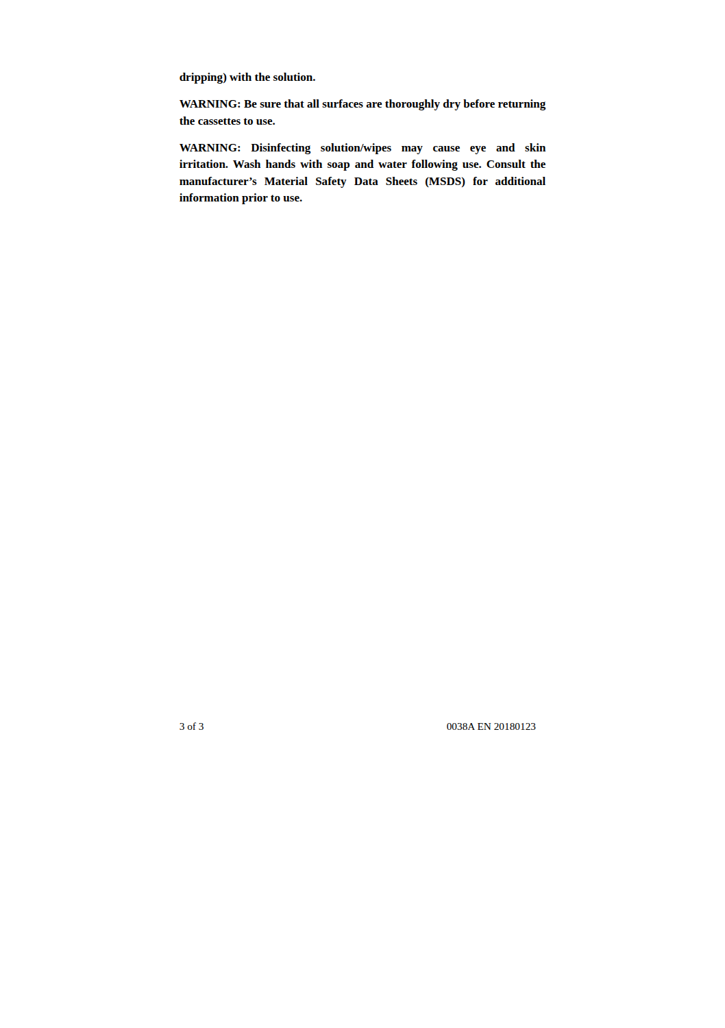dripping) with the solution.
WARNING: Be sure that all surfaces are thoroughly dry before returning the cassettes to use.
WARNING: Disinfecting solution/wipes may cause eye and skin irritation. Wash hands with soap and water following use. Consult the manufacturer’s Material Safety Data Sheets (MSDS) for additional information prior to use.
3 of 3
0038A EN 20180123